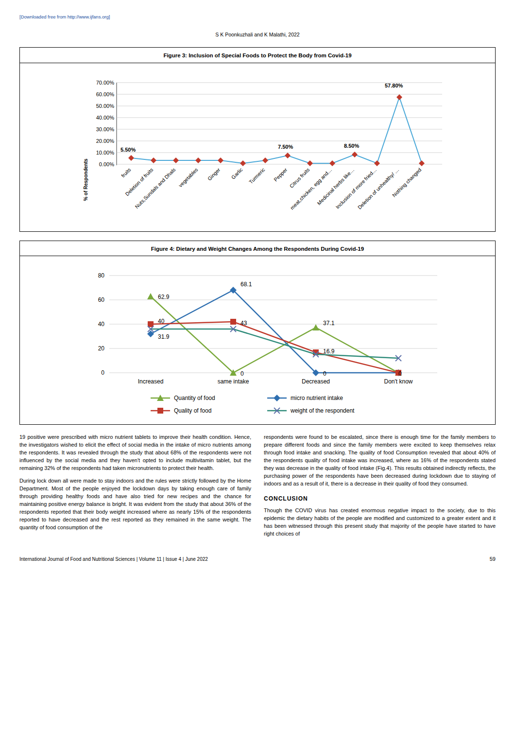[Downloaded free from http://www.ijfans.org]
S K Poonkuzhali and K Malathi, 2022
Figure 3: Inclusion of Special Foods to Protect the Body from Covid-19
% of Respondents 70.00% 60.00% 50.00% 40.00% 30.00% 20.00% 10.00% 0.00% 5.50% 7.50% 8.50% 57.80% fruits Deletion of fruits Nuts,Sundals and Dhals vegetables Ginger Garlic Turmeric Pepper Citrus fruits meat,chicken, egg and… Medicinal herbs like… Inclusion of more fried… Deletion of unhealthy/ … Nothing changed
Figure 4: Dietary and Weight Changes Among the Respondents During Covid-19
80 60 40 20 0 62.9 68.1 40 43 31.9 37.1 16.9 0 0 0 Increased same intake Decreased Don't know Quantity of food micro nutrient intake Quality of food weight of the respondent
19 positive were prescribed with micro nutrient tablets to improve their health condition. Hence, the investigators wished to elicit the effect of social media in the intake of micro nutrients among the respondents. It was revealed through the study that about 68% of the respondents were not influenced by the social media and they haven't opted to include multivitamin tablet, but the remaining 32% of the respondents had taken micronutrients to protect their health.
During lock down all were made to stay indoors and the rules were strictly followed by the Home Department. Most of the people enjoyed the lockdown days by taking enough care of family through providing healthy foods and have also tried for new recipes and the chance for maintaining positive energy balance is bright. It was evident from the study that about 36% of the respondents reported that their body weight increased where as nearly 15% of the respondents reported to have decreased and the rest reported as they remained in the same weight. The quantity of food consumption of the
respondents were found to be escalated, since there is enough time for the family members to prepare different foods and since the family members were excited to keep themselves relax through food intake and snacking. The quality of food Consumption revealed that about 40% of the respondents quality of food intake was increased, where as 16% of the respondents stated they was decrease in the quality of food intake (Fig.4). This results obtained indirectly reflects, the purchasing power of the respondents have been decreased during lockdown due to staying of indoors and as a result of it, there is a decrease in their quality of food they consumed.
CONCLUSION
Though the COVID virus has created enormous negative impact to the society, due to this epidemic the dietary habits of the people are modified and customized to a greater extent and it has been witnessed through this present study that majority of the people have started to have right choices of
International Journal of Food and Nutritional Sciences | Volume 11 | Issue 4 | June 2022
59